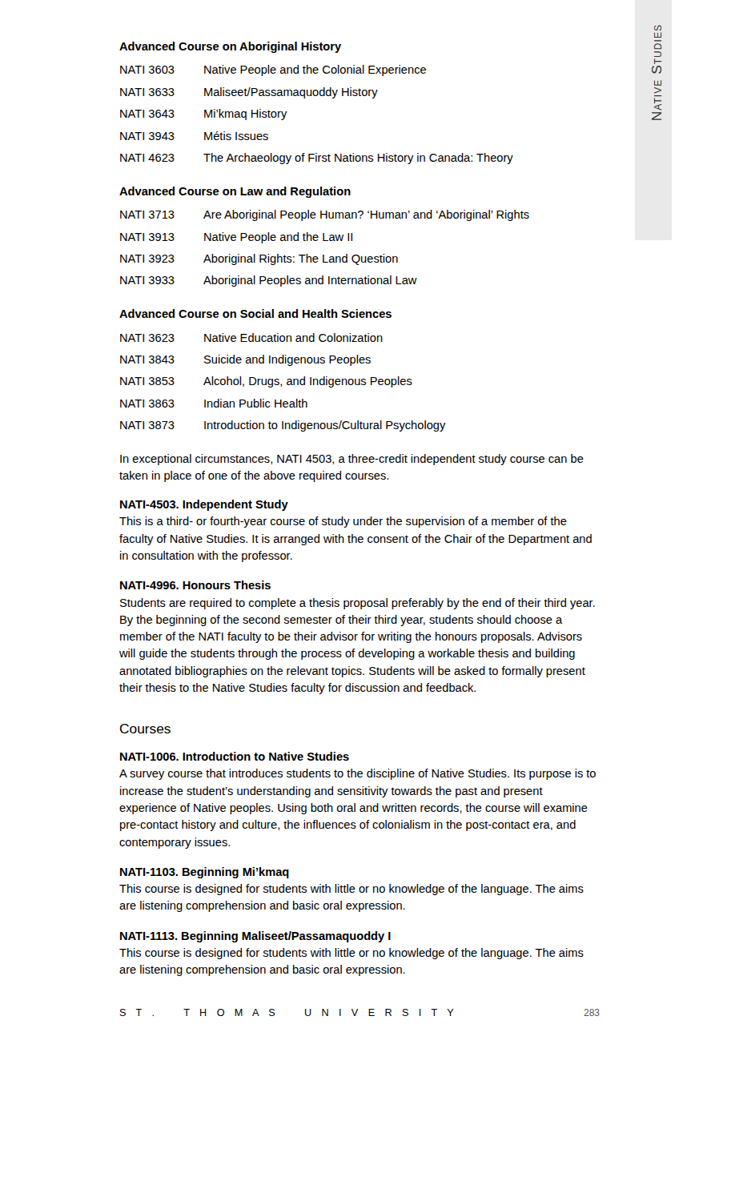Native Studies
Advanced Course on Aboriginal History
NATI 3603 Native People and the Colonial Experience
NATI 3633 Maliseet/Passamaquoddy History
NATI 3643 Mi’kmaq History
NATI 3943 Métis Issues
NATI 4623 The Archaeology of First Nations History in Canada: Theory
Advanced Course on Law and Regulation
NATI 3713 Are Aboriginal People Human? ‘Human’ and ‘Aboriginal’ Rights
NATI 3913 Native People and the Law II
NATI 3923 Aboriginal Rights: The Land Question
NATI 3933 Aboriginal Peoples and International Law
Advanced Course on Social and Health Sciences
NATI 3623 Native Education and Colonization
NATI 3843 Suicide and Indigenous Peoples
NATI 3853 Alcohol, Drugs, and Indigenous Peoples
NATI 3863 Indian Public Health
NATI 3873 Introduction to Indigenous/Cultural Psychology
In exceptional circumstances, NATI 4503, a three-credit independent study course can be taken in place of one of the above required courses.
NATI-4503. Independent Study
This is a third- or fourth-year course of study under the supervision of a member of the faculty of Native Studies. It is arranged with the consent of the Chair of the Department and in consultation with the professor.
NATI-4996. Honours Thesis
Students are required to complete a thesis proposal preferably by the end of their third year. By the beginning of the second semester of their third year, students should choose a member of the NATI faculty to be their advisor for writing the honours proposals. Advisors will guide the students through the process of developing a workable thesis and building annotated bibliographies on the relevant topics. Students will be asked to formally present their thesis to the Native Studies faculty for discussion and feedback.
Courses
NATI-1006. Introduction to Native Studies
A survey course that introduces students to the discipline of Native Studies. Its purpose is to increase the student’s understanding and sensitivity towards the past and present experience of Native peoples. Using both oral and written records, the course will examine pre-contact history and culture, the influences of colonialism in the post-contact era, and contemporary issues.
NATI-1103. Beginning Mi’kmaq
This course is designed for students with little or no knowledge of the language. The aims are listening comprehension and basic oral expression.
NATI-1113. Beginning Maliseet/Passamaquoddy I
This course is designed for students with little or no knowledge of the language. The aims are listening comprehension and basic oral expression.
S T . T H O M A S U N I V E R S I T Y
283